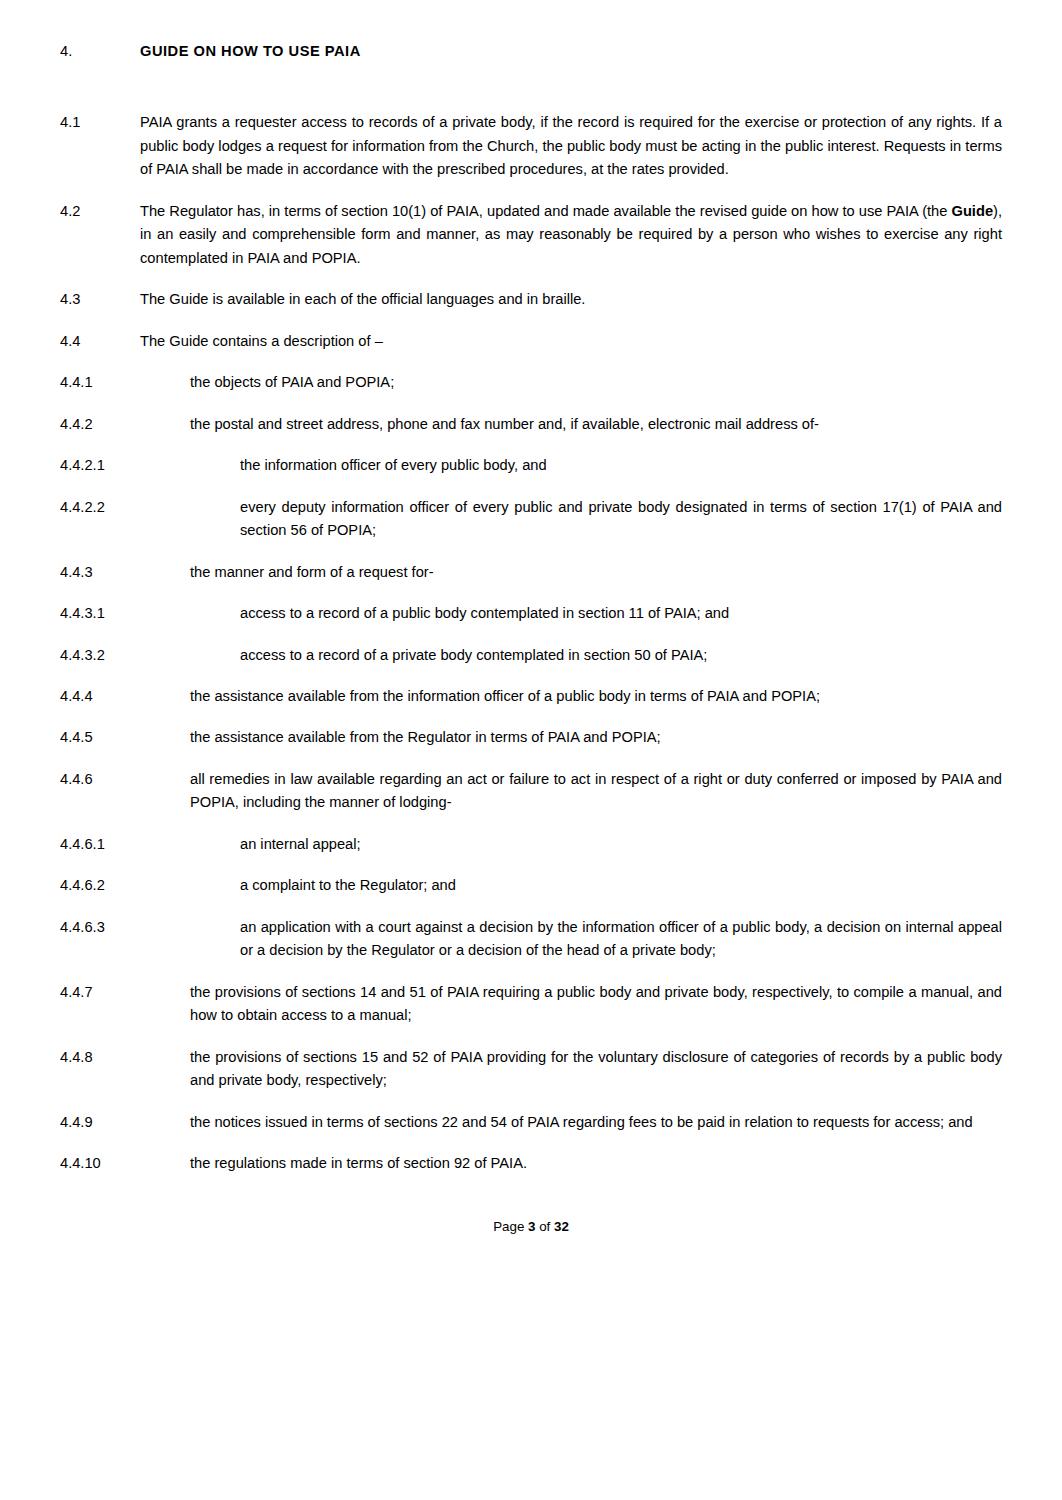4.
GUIDE ON HOW TO USE PAIA
4.1
PAIA grants a requester access to records of a private body, if the record is required for the exercise or protection of any rights. If a public body lodges a request for information from the Church, the public body must be acting in the public interest. Requests in terms of PAIA shall be made in accordance with the prescribed procedures, at the rates provided.
4.2
The Regulator has, in terms of section 10(1) of PAIA, updated and made available the revised guide on how to use PAIA (the Guide), in an easily and comprehensible form and manner, as may reasonably be required by a person who wishes to exercise any right contemplated in PAIA and POPIA.
4.3
The Guide is available in each of the official languages and in braille.
4.4
The Guide contains a description of –
4.4.1
the objects of PAIA and POPIA;
4.4.2
the postal and street address, phone and fax number and, if available, electronic mail address of-
4.4.2.1
the information officer of every public body, and
4.4.2.2
every deputy information officer of every public and private body designated in terms of section 17(1) of PAIA and section 56 of POPIA;
4.4.3
the manner and form of a request for-
4.4.3.1
access to a record of a public body contemplated in section 11 of PAIA; and
4.4.3.2
access to a record of a private body contemplated in section 50 of PAIA;
4.4.4
the assistance available from the information officer of a public body in terms of PAIA and POPIA;
4.4.5
the assistance available from the Regulator in terms of PAIA and POPIA;
4.4.6
all remedies in law available regarding an act or failure to act in respect of a right or duty conferred or imposed by PAIA and POPIA, including the manner of lodging-
4.4.6.1
an internal appeal;
4.4.6.2
a complaint to the Regulator; and
4.4.6.3
an application with a court against a decision by the information officer of a public body, a decision on internal appeal or a decision by the Regulator or a decision of the head of a private body;
4.4.7
the provisions of sections 14 and 51 of PAIA requiring a public body and private body, respectively, to compile a manual, and how to obtain access to a manual;
4.4.8
the provisions of sections 15 and 52 of PAIA providing for the voluntary disclosure of categories of records by a public body and private body, respectively;
4.4.9
the notices issued in terms of sections 22 and 54 of PAIA regarding fees to be paid in relation to requests for access; and
4.4.10
the regulations made in terms of section 92 of PAIA.
Page 3 of 32